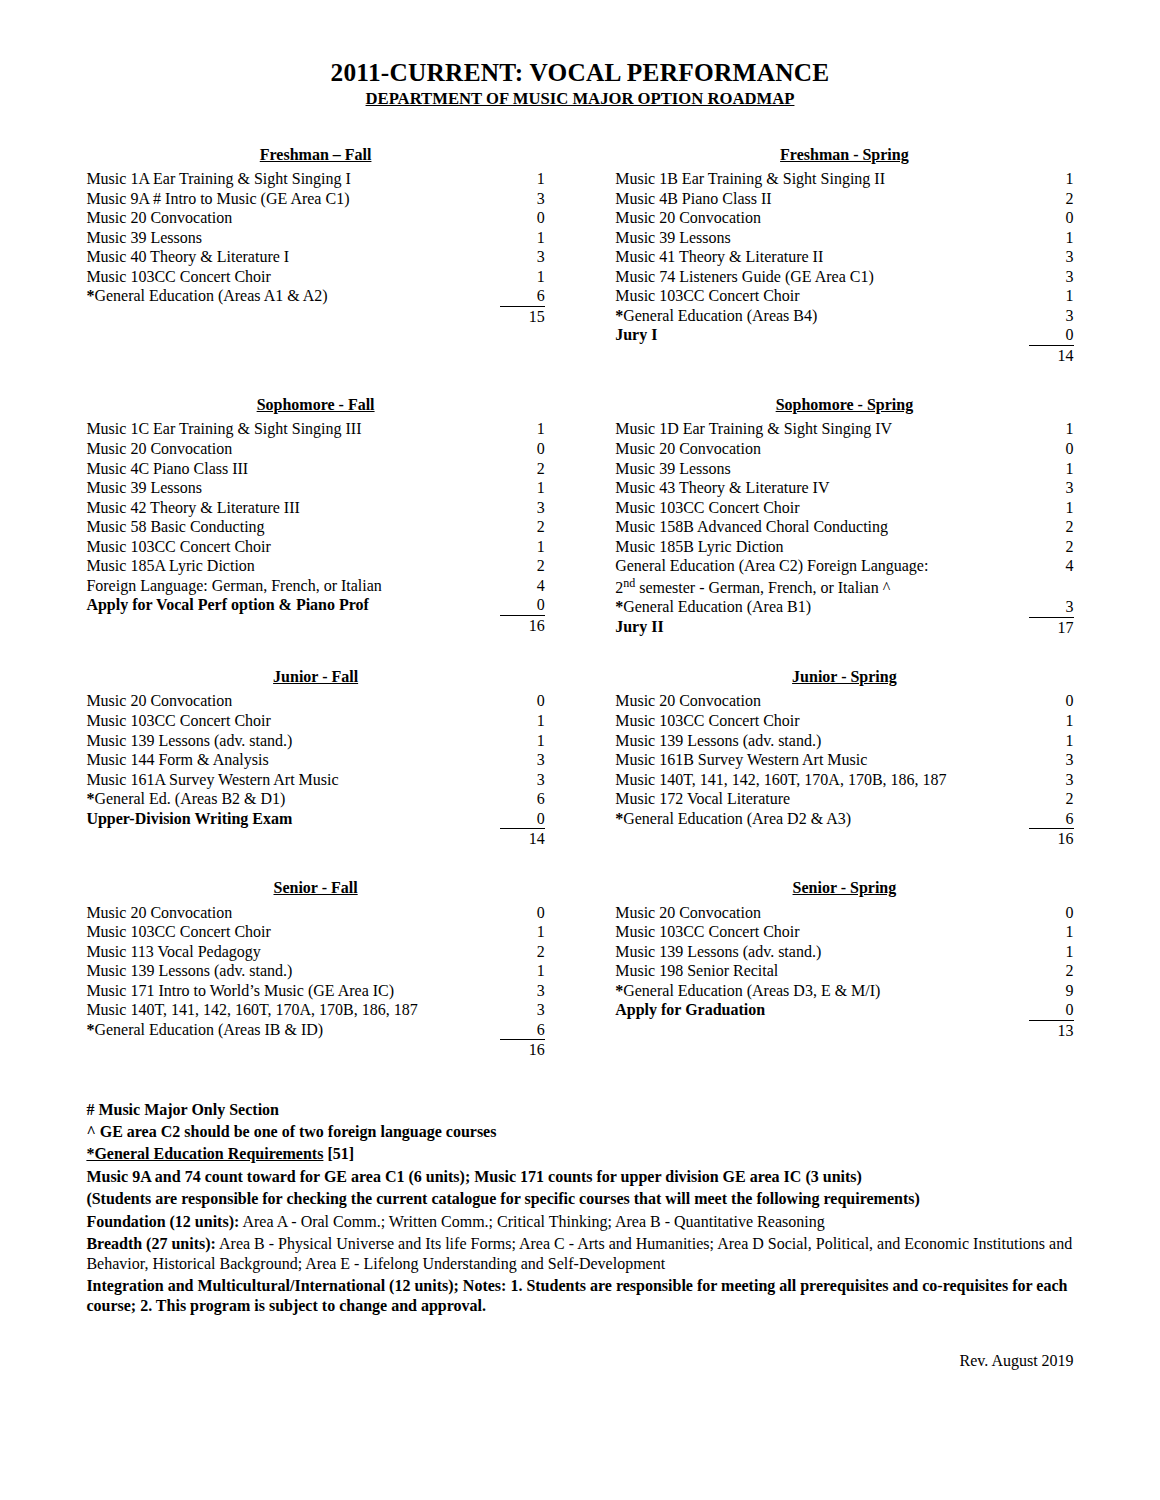2011-CURRENT: VOCAL PERFORMANCE
DEPARTMENT OF MUSIC MAJOR OPTION ROADMAP
| Freshman – Fall / Music 1A Ear Training & Sight Singing I / 1 / / Music 9A # Intro to Music (GE Area C1) / 3 / / Music 20 Convocation / 0 / / Music 39 Lessons / 1 / / Music 40 Theory & Literature I / 3 / / Music 103CC Concert Choir / 1 / / * General Education (Areas A1 & A2) / 6 / / / 15 / | Freshman - Spring / Music 1B Ear Training & Sight Singing II / 1 / / Music 4B Piano Class II / 2 / / Music 20 Convocation / 0 / / Music 39 Lessons / 1 / / Music 41 Theory & Literature II / 3 / / Music 74 Listeners Guide (GE Area C1) / 3 / / Music 103CC Concert Choir / 1 / / * General Education (Areas B4) / 3 / / Jury I / 0 / / / 14 / |
| Sophomore - Fall / Music 1C Ear Training & Sight Singing III / 1 / / Music 20 Convocation / 0 / / Music 4C Piano Class III / 2 / / Music 39 Lessons / 1 / / Music 42 Theory & Literature III / 3 / / Music 58 Basic Conducting / 2 / / Music 103CC Concert Choir / 1 / / Music 185A Lyric Diction / 2 / / Foreign Language: German, French, or Italian / 4 / / Apply for Vocal Perf option & Piano Prof / 0 / / / 16 / | Sophomore - Spring / Music 1D Ear Training & Sight Singing IV / 1 / / Music 20 Convocation / 0 / / Music 39 Lessons / 1 / / Music 43 Theory & Literature IV / 3 / / Music 103CC Concert Choir / 1 / / Music 158B Advanced Choral Conducting / 2 / / Music 185B Lyric Diction / 2 / / General Education (Area C2) Foreign Language: / 4 / / 2 nd semester - German, French, or Italian ^ / / / * General Education (Area B1) / 3 / / Jury II / 17 / |
| Junior - Fall / Music 20 Convocation / 0 / / Music 103CC Concert Choir / 1 / / Music 139 Lessons (adv. stand.) / 1 / / Music 144 Form & Analysis / 3 / / Music 161A Survey Western Art Music / 3 / / * General Ed. (Areas B2 & D1) / 6 / / Upper-Division Writing Exam / 0 / / / 14 / | Junior - Spring / Music 20 Convocation / 0 / / Music 103CC Concert Choir / 1 / / Music 139 Lessons (adv. stand.) / 1 / / Music 161B Survey Western Art Music / 3 / / Music 140T, 141, 142, 160T, 170A, 170B, 186, 187 / 3 / / Music 172 Vocal Literature / 2 / / * General Education (Area D2 & A3) / 6 / / / 16 / |
| Senior - Fall / Music 20 Convocation / 0 / / Music 103CC Concert Choir / 1 / / Music 113 Vocal Pedagogy / 2 / / Music 139 Lessons (adv. stand.) / 1 / / Music 171 Intro to World’s Music (GE Area IC) / 3 / / Music 140T, 141, 142, 160T, 170A, 170B, 186, 187 / 3 / / * General Education (Areas IB & ID) / 6 / / / 16 / | Senior - Spring / Music 20 Convocation / 0 / / Music 103CC Concert Choir / 1 / / Music 139 Lessons (adv. stand.) / 1 / / Music 198 Senior Recital / 2 / / * General Education (Areas D3, E & M/I) / 9 / / Apply for Graduation / 0 / / / 13 / |
# Music Major Only Section
^ GE area C2 should be one of two foreign language courses
*General Education Requirements [51]
Music 9A and 74 count toward for GE area C1 (6 units); Music 171 counts for upper division GE area IC (3 units)
(Students are responsible for checking the current catalogue for specific courses that will meet the following requirements)
Foundation (12 units): Area A - Oral Comm.; Written Comm.; Critical Thinking; Area B - Quantitative Reasoning
Breadth (27 units): Area B - Physical Universe and Its life Forms; Area C - Arts and Humanities; Area D Social, Political, and Economic Institutions and Behavior, Historical Background; Area E - Lifelong Understanding and Self-Development
Integration and Multicultural/International (12 units); Notes: 1. Students are responsible for meeting all prerequisites and co-requisites for each course; 2. This program is subject to change and approval.
Rev. August 2019